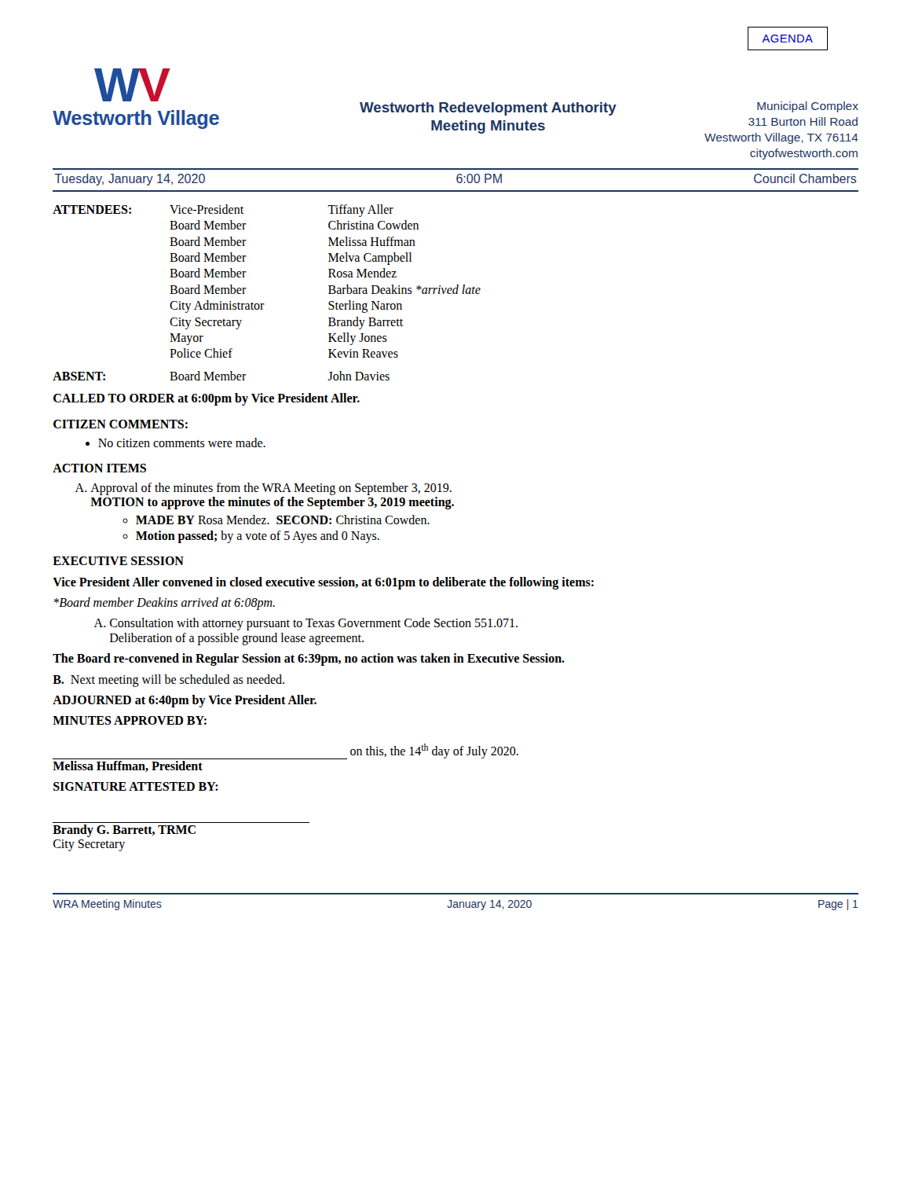AGENDA
WV
Westworth Village
Westworth Redevelopment Authority
Meeting Minutes
Municipal Complex
311 Burton Hill Road
Westworth Village, TX 76114
cityofwestworth.com
Tuesday, January 14, 2020 6:00 PM Council Chambers
ATTENDEES:
Vice-President
Tiffany Aller
Board Member
Christina Cowden
Board Member
Melissa Huffman
Board Member
Melva Campbell
Board Member
Rosa Mendez
Board Member
Barbara Deakins *arrived late
City Administrator
Sterling Naron
City Secretary
Brandy Barrett
Mayor
Kelly Jones
Police Chief
Kevin Reaves
ABSENT:
Board Member
John Davies
CALLED TO ORDER at 6:00pm by Vice President Aller.
Citizen Comments:
No citizen comments were made.
Action Items
Approval of the minutes from the WRA Meeting on September 3, 2019.
MOTION to approve the minutes of the September 3, 2019 meeting.
MADE BY Rosa Mendez. SECOND: Christina Cowden.
Motion passed; by a vote of 5 Ayes and 0 Nays.
Executive Session
Vice President Aller convened in closed executive session, at 6:01pm to deliberate the following items:
*Board member Deakins arrived at 6:08pm.
Consultation with attorney pursuant to Texas Government Code Section 551.071.
Deliberation of a possible ground lease agreement.
The Board re-convened in Regular Session at 6:39pm, no action was taken in Executive Session.
B. Next meeting will be scheduled as needed.
ADJOURNED at 6:40pm by Vice President Aller.
MINUTES APPROVED BY:
on this, the 14th day of July 2020.
Melissa Huffman, President
SIGNATURE ATTESTED BY:
Brandy G. Barrett, TRMC
City Secretary
WRA Meeting Minutes January 14, 2020 Page | 1